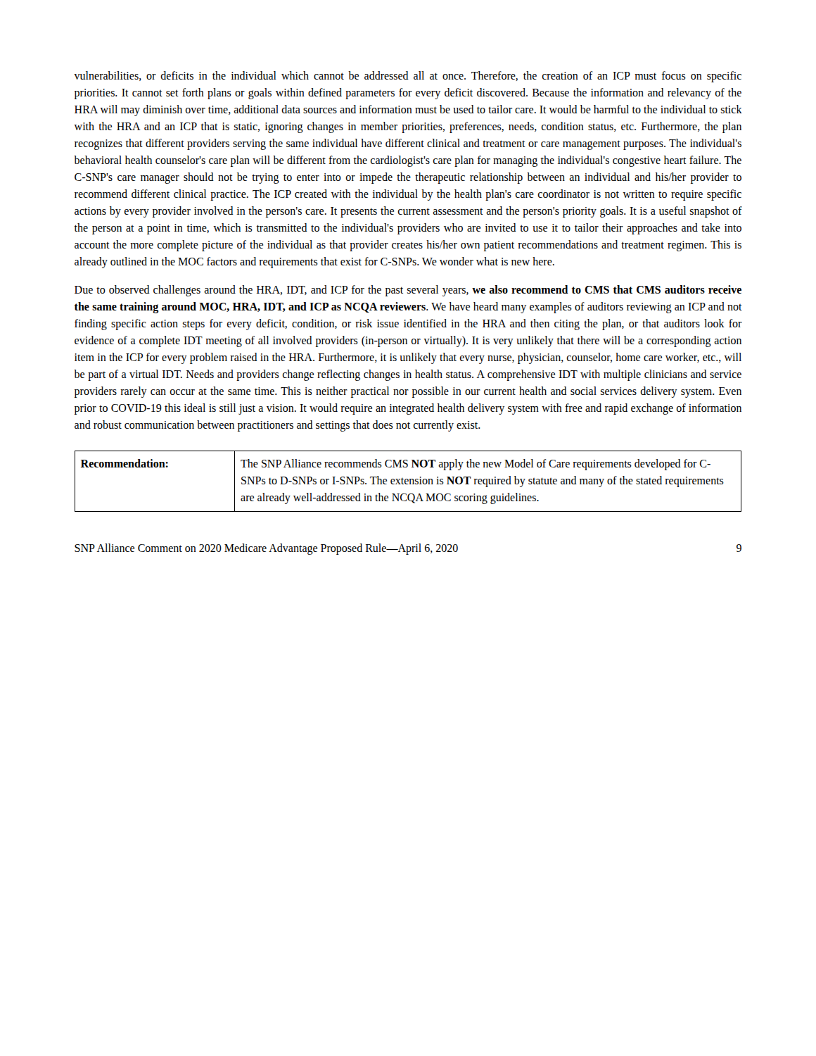vulnerabilities, or deficits in the individual which cannot be addressed all at once. Therefore, the creation of an ICP must focus on specific priorities. It cannot set forth plans or goals within defined parameters for every deficit discovered. Because the information and relevancy of the HRA will may diminish over time, additional data sources and information must be used to tailor care. It would be harmful to the individual to stick with the HRA and an ICP that is static, ignoring changes in member priorities, preferences, needs, condition status, etc. Furthermore, the plan recognizes that different providers serving the same individual have different clinical and treatment or care management purposes. The individual's behavioral health counselor's care plan will be different from the cardiologist's care plan for managing the individual's congestive heart failure. The C-SNP's care manager should not be trying to enter into or impede the therapeutic relationship between an individual and his/her provider to recommend different clinical practice. The ICP created with the individual by the health plan's care coordinator is not written to require specific actions by every provider involved in the person's care. It presents the current assessment and the person's priority goals. It is a useful snapshot of the person at a point in time, which is transmitted to the individual's providers who are invited to use it to tailor their approaches and take into account the more complete picture of the individual as that provider creates his/her own patient recommendations and treatment regimen. This is already outlined in the MOC factors and requirements that exist for C-SNPs. We wonder what is new here.
Due to observed challenges around the HRA, IDT, and ICP for the past several years, we also recommend to CMS that CMS auditors receive the same training around MOC, HRA, IDT, and ICP as NCQA reviewers. We have heard many examples of auditors reviewing an ICP and not finding specific action steps for every deficit, condition, or risk issue identified in the HRA and then citing the plan, or that auditors look for evidence of a complete IDT meeting of all involved providers (in-person or virtually). It is very unlikely that there will be a corresponding action item in the ICP for every problem raised in the HRA. Furthermore, it is unlikely that every nurse, physician, counselor, home care worker, etc., will be part of a virtual IDT. Needs and providers change reflecting changes in health status. A comprehensive IDT with multiple clinicians and service providers rarely can occur at the same time. This is neither practical nor possible in our current health and social services delivery system. Even prior to COVID-19 this ideal is still just a vision. It would require an integrated health delivery system with free and rapid exchange of information and robust communication between practitioners and settings that does not currently exist.
| Recommendation: | The SNP Alliance recommends CMS NOT apply the new Model of Care requirements developed for C-SNPs to D-SNPs or I-SNPs. The extension is NOT required by statute and many of the stated requirements are already well-addressed in the NCQA MOC scoring guidelines. |
SNP Alliance Comment on 2020 Medicare Advantage Proposed Rule—April 6, 2020 9